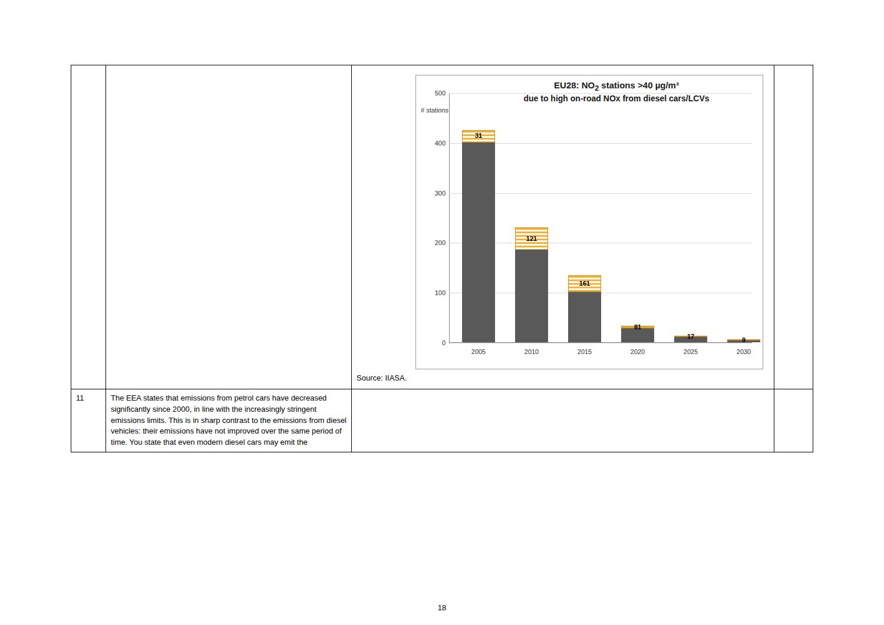| | | EU28: NO 2 stations >40 µg/m³ due to high on-road NOx from diesel cars/LCVs # stations 500 400 300 200 100 0 31 121 161 81 17 9 2005 2010 2015 2020 2025 2030 Source: IIASA. | |
| 11 | The EEA states that emissions from petrol cars have decreased significantly since 2000, in line with the increasingly stringent emissions limits. This is in sharp contrast to the emissions from diesel vehicles: their emissions have not improved over the same period of time. You state that even modern diesel cars may emit the | | |
18